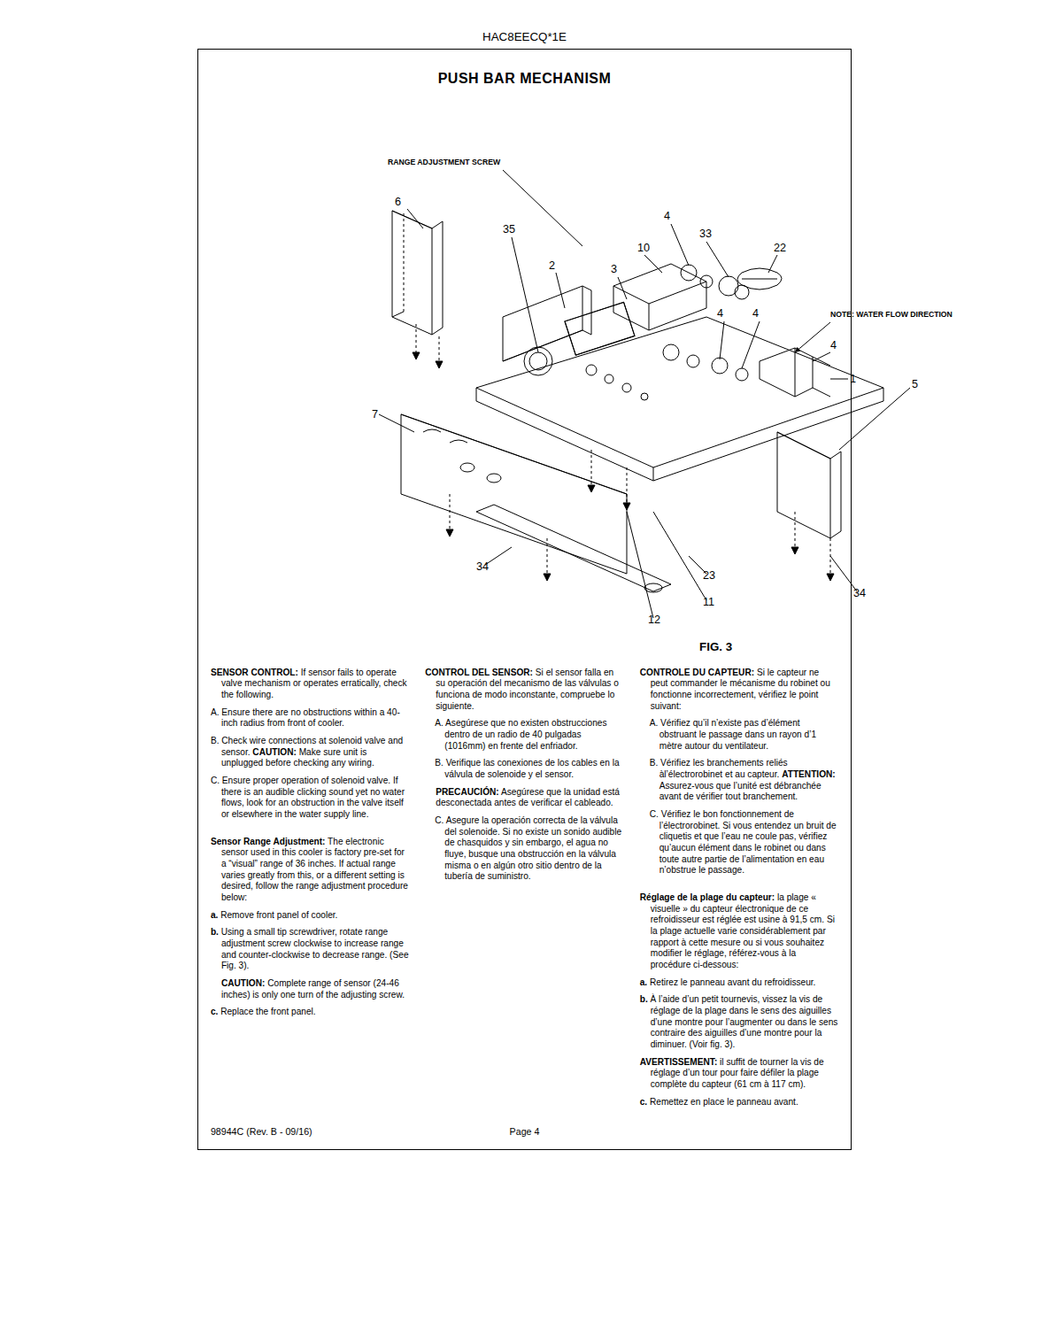HAC8EECQ*1E
PUSH BAR MECHANISM
RANGE ADJUSTMENT SCREW NOTE: WATER FLOW DIRECTION 6 35 2 3 10 4 33 22 4 4 4 1 5 7 34 23 11 12 34
FIG. 3
SENSOR CONTROL: If sensor fails to operate valve mechanism or operates erratically, check the following.
A. Ensure there are no obstructions within a 40-inch radius from front of cooler.
B. Check wire connections at solenoid valve and sensor. CAUTION: Make sure unit is unplugged before checking any wiring.
C. Ensure proper operation of solenoid valve. If there is an audible clicking sound yet no water flows, look for an obstruction in the valve itself or elsewhere in the water supply line.
Sensor Range Adjustment: The electronic sensor used in this cooler is factory pre-set for a “visual” range of 36 inches. If actual range varies greatly from this, or a different setting is desired, follow the range adjustment procedure below:
a. Remove front panel of cooler.
b. Using a small tip screwdriver, rotate range adjustment screw clockwise to increase range and counter-clockwise to decrease range. (See Fig. 3).
CAUTION: Complete range of sensor (24-46 inches) is only one turn of the adjusting screw.
c. Replace the front panel.
CONTROL DEL SENSOR: Si el sensor falla en su operación del mecanismo de las válvulas o funciona de modo inconstante, compruebe lo siguiente.
A. Asegúrese que no existen obstrucciones dentro de un radio de 40 pulgadas (1016mm) en frente del enfriador.
B. Verifique las conexiones de los cables en la válvula de solenoide y el sensor.
PRECAUCIÓN: Asegúrese que la unidad está desconectada antes de verificar el cableado.
C. Asegure la operación correcta de la válvula del solenoide. Si no existe un sonido audible de chasquidos y sin embargo, el agua no fluye, busque una obstrucción en la válvula misma o en algún otro sitio dentro de la tubería de suministro.
CONTROLE DU CAPTEUR: Si le capteur ne peut commander le mécanisme du robinet ou fonctionne incorrectement, vérifiez le point suivant:
A. Vérifiez qu’il n’existe pas d’élément obstruant le passage dans un rayon d’1 mètre autour du ventilateur.
B. Vérifiez les branchements reliés àl’électrorobinet et au capteur. ATTENTION: Assurez-vous que l’unité est débranchée avant de vérifier tout branchement.
C. Vérifiez le bon fonctionnement de l’électrorobinet. Si vous entendez un bruit de cliquetis et que l’eau ne coule pas, vérifiez qu’aucun élément dans le robinet ou dans toute autre partie de l’alimentation en eau n’obstrue le passage.
Réglage de la plage du capteur: la plage « visuelle » du capteur électronique de ce refroidisseur est réglée est usine à 91,5 cm. Si la plage actuelle varie considérablement par rapport à cette mesure ou si vous souhaitez modifier le réglage, référez-vous à la procédure ci-dessous:
a. Retirez le panneau avant du refroidisseur.
b. À l’aide d’un petit tournevis, vissez la vis de réglage de la plage dans le sens des aiguilles d’une montre pour l’augmenter ou dans le sens contraire des aiguilles d’une montre pour la diminuer. (Voir fig. 3).
AVERTISSEMENT: il suffit de tourner la vis de réglage d’un tour pour faire défiler la plage complète du capteur (61 cm à 117 cm).
c. Remettez en place le panneau avant.
98944C (Rev. B - 09/16)
Page 4